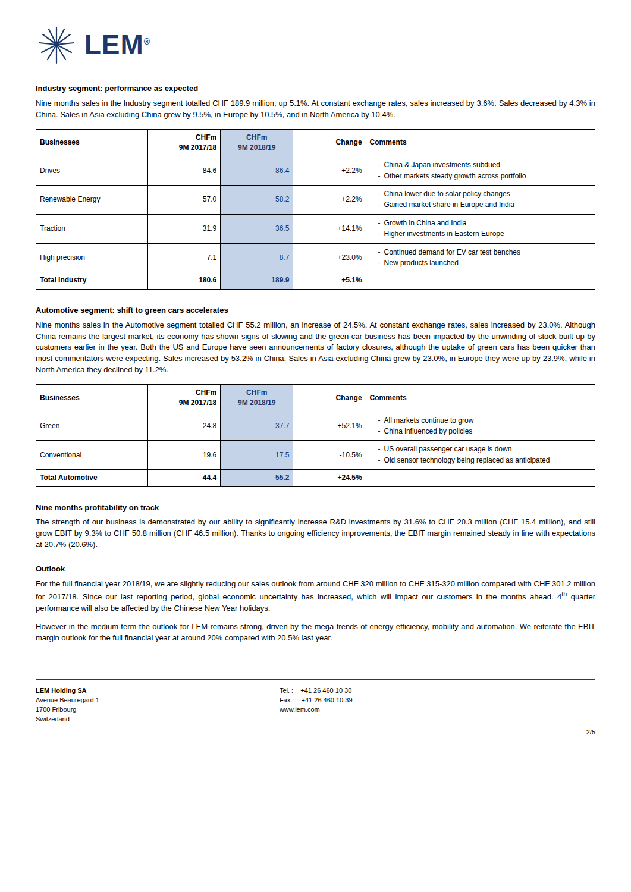LEM®
Industry segment: performance as expected
Nine months sales in the Industry segment totalled CHF 189.9 million, up 5.1%. At constant exchange rates, sales increased by 3.6%. Sales decreased by 4.3% in China. Sales in Asia excluding China grew by 9.5%, in Europe by 10.5%, and in North America by 10.4%.
| Businesses | CHFm 9M 2017/18 | CHFm 9M 2018/19 | Change | Comments |
| --- | --- | --- | --- | --- |
| Drives | 84.6 | 86.4 | +2.2% | China & Japan investments subdued Other markets steady growth across portfolio |
| Renewable Energy | 57.0 | 58.2 | +2.2% | China lower due to solar policy changes Gained market share in Europe and India |
| Traction | 31.9 | 36.5 | +14.1% | Growth in China and India Higher investments in Eastern Europe |
| High precision | 7.1 | 8.7 | +23.0% | Continued demand for EV car test benches New products launched |
| Total Industry | 180.6 | 189.9 | +5.1% | |
Automotive segment: shift to green cars accelerates
Nine months sales in the Automotive segment totalled CHF 55.2 million, an increase of 24.5%. At constant exchange rates, sales increased by 23.0%. Although China remains the largest market, its economy has shown signs of slowing and the green car business has been impacted by the unwinding of stock built up by customers earlier in the year. Both the US and Europe have seen announcements of factory closures, although the uptake of green cars has been quicker than most commentators were expecting. Sales increased by 53.2% in China. Sales in Asia excluding China grew by 23.0%, in Europe they were up by 23.9%, while in North America they declined by 11.2%.
| Businesses | CHFm 9M 2017/18 | CHFm 9M 2018/19 | Change | Comments |
| --- | --- | --- | --- | --- |
| Green | 24.8 | 37.7 | +52.1% | All markets continue to grow China influenced by policies |
| Conventional | 19.6 | 17.5 | -10.5% | US overall passenger car usage is down Old sensor technology being replaced as anticipated |
| Total Automotive | 44.4 | 55.2 | +24.5% | |
Nine months profitability on track
The strength of our business is demonstrated by our ability to significantly increase R&D investments by 31.6% to CHF 20.3 million (CHF 15.4 million), and still grow EBIT by 9.3% to CHF 50.8 million (CHF 46.5 million). Thanks to ongoing efficiency improvements, the EBIT margin remained steady in line with expectations at 20.7% (20.6%).
Outlook
For the full financial year 2018/19, we are slightly reducing our sales outlook from around CHF 320 million to CHF 315-320 million compared with CHF 301.2 million for 2017/18. Since our last reporting period, global economic uncertainty has increased, which will impact our customers in the months ahead. 4th quarter performance will also be affected by the Chinese New Year holidays.
However in the medium-term the outlook for LEM remains strong, driven by the mega trends of energy efficiency, mobility and automation. We reiterate the EBIT margin outlook for the full financial year at around 20% compared with 20.5% last year.
LEM Holding SA
Avenue Beauregard 1
1700 Fribourg
Switzerland
Tel. : +41 26 460 10 30
Fax.: +41 26 460 10 39
www.lem.com
2/5